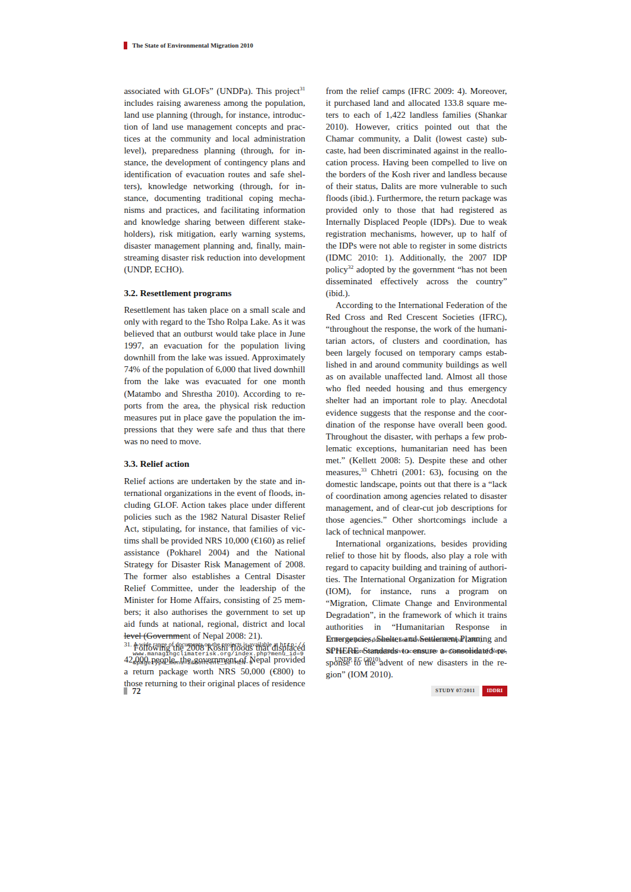The State of Environmental Migration 2010
associated with GLOFs” (UNDPa). This project31 includes raising awareness among the population, land use planning (through, for instance, introduction of land use management concepts and practices at the community and local administration level), preparedness planning (through, for instance, the development of contingency plans and identification of evacuation routes and safe shelters), knowledge networking (through, for instance, documenting traditional coping mechanisms and practices, and facilitating information and knowledge sharing between different stakeholders), risk mitigation, early warning systems, disaster management planning and, finally, mainstreaming disaster risk reduction into development (UNDP, ECHO).
3.2. Resettlement programs
Resettlement has taken place on a small scale and only with regard to the Tsho Rolpa Lake. As it was believed that an outburst would take place in June 1997, an evacuation for the population living downhill from the lake was issued. Approximately 74% of the population of 6,000 that lived downhill from the lake was evacuated for one month (Matambo and Shrestha 2010). According to reports from the area, the physical risk reduction measures put in place gave the population the impressions that they were safe and thus that there was no need to move.
3.3. Relief action
Relief actions are undertaken by the state and international organizations in the event of floods, including GLOF. Action takes place under different policies such as the 1982 Natural Disaster Relief Act, stipulating, for instance, that families of victims shall be provided NRS 10,000 (€160) as relief assistance (Pokharel 2004) and the National Strategy for Disaster Risk Management of 2008. The former also establishes a Central Disaster Relief Committee, under the leadership of the Minister for Home Affairs, consisting of 25 members; it also authorises the government to set up aid funds at national, regional, district and local level (Government of Nepal 2008: 21).
Following the 2008 Koshi floods that displaced 42,000 people, the government of Nepal provided a return package worth NRS 50,000 (€800) to those returning to their original places of residence from the relief camps (IFRC 2009: 4). Moreover, it purchased land and allocated 133.8 square meters to each of 1,422 landless families (Shankar 2010). However, critics pointed out that the Chamar community, a Dalit (lowest caste) sub-caste, had been discriminated against in the reallocation process. Having been compelled to live on the borders of the Kosh river and landless because of their status, Dalits are more vulnerable to such floods (ibid.). Furthermore, the return package was provided only to those that had registered as Internally Displaced People (IDPs). Due to weak registration mechanisms, however, up to half of the IDPs were not able to register in some districts (IDMC 2010: 1). Additionally, the 2007 IDP policy32 adopted by the government “has not been disseminated effectively across the country” (ibid.).
According to the International Federation of the Red Cross and Red Crescent Societies (IFRC), “throughout the response, the work of the humanitarian actors, of clusters and coordination, has been largely focused on temporary camps established in and around community buildings as well as on available unaffected land. Almost all those who fled needed housing and thus emergency shelter had an important role to play. Anecdotal evidence suggests that the response and the coordination of the response have overall been good. Throughout the disaster, with perhaps a few problematic exceptions, humanitarian need has been met.” (Kellett 2008: 5). Despite these and other measures,33 Chhetri (2001: 63), focusing on the domestic landscape, points out that there is a “lack of coordination among agencies related to disaster management, and of clear-cut job descriptions for those agencies.” Other shortcomings include a lack of technical manpower.
International organizations, besides providing relief to those hit by floods, also play a role with regard to capacity building and training of authorities. The International Organization for Migration (IOM), for instance, runs a program on “Migration, Climate Change and Environmental Degradation”, in the framework of which it trains authorities in “Humanitarian Response in Emergencies, Shelter and Settlement Planning and SPHERE Standards to ensure a consolidated response to the advent of new disasters in the region” (IOM 2010).
31. A wide range of documents on the projects is available at http://www.managingclimaterisk.org/index.php?menu_id=9&pagetype_menu=2&content_id=MEN-9
32. For the policy document, see Government of Nepal (2007).
33. For a more comprehensive account, see the Government of Nepal, UNDP, EC (2010).
72
STUDY 07/2011 IDDRI